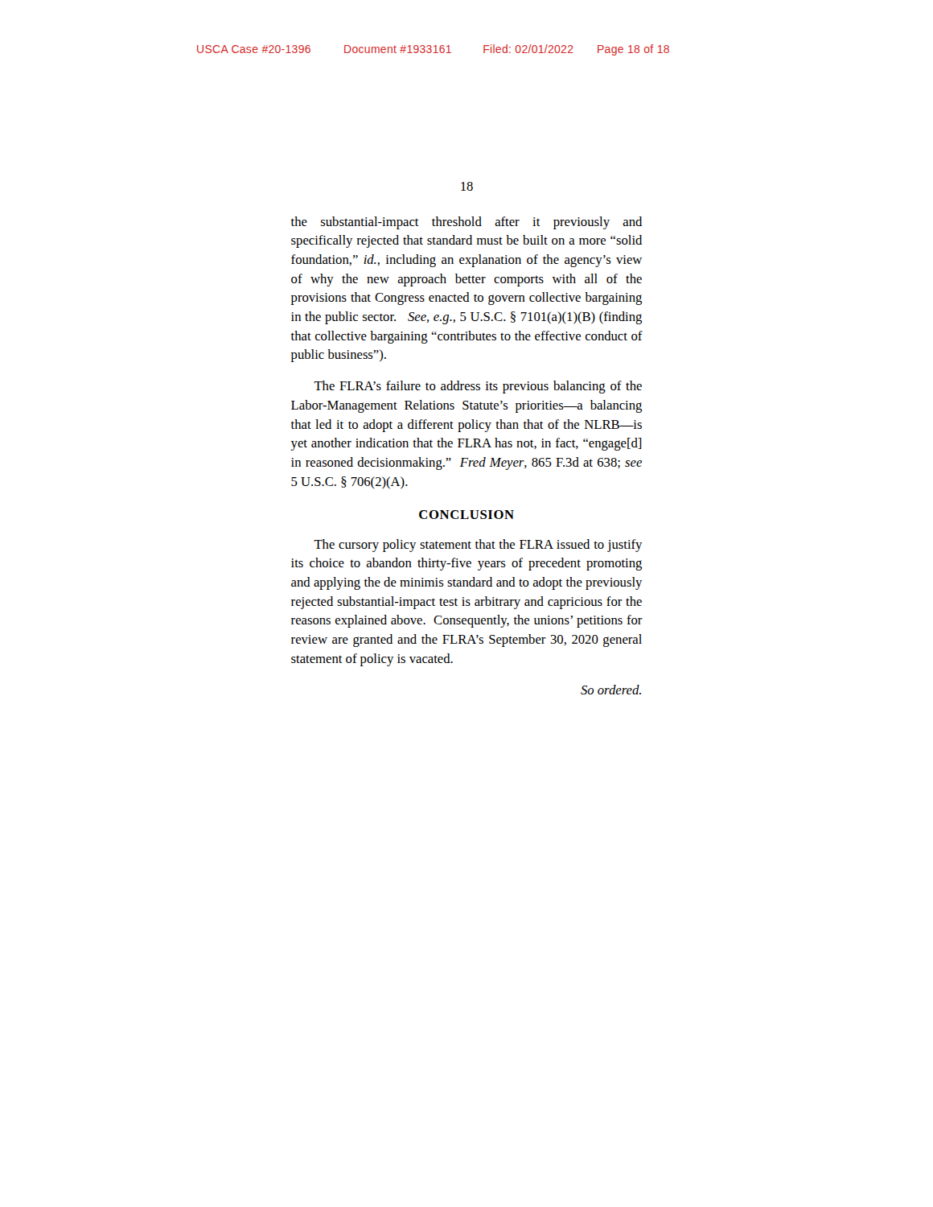USCA Case #20-1396 Document #1933161 Filed: 02/01/2022 Page 18 of 18
18
the substantial-impact threshold after it previously and specifically rejected that standard must be built on a more “solid foundation,” id., including an explanation of the agency’s view of why the new approach better comports with all of the provisions that Congress enacted to govern collective bargaining in the public sector. See, e.g., 5 U.S.C. § 7101(a)(1)(B) (finding that collective bargaining “contributes to the effective conduct of public business”).
The FLRA’s failure to address its previous balancing of the Labor-Management Relations Statute’s priorities—a balancing that led it to adopt a different policy than that of the NLRB—is yet another indication that the FLRA has not, in fact, “engage[d] in reasoned decisionmaking.” Fred Meyer, 865 F.3d at 638; see 5 U.S.C. § 706(2)(A).
CONCLUSION
The cursory policy statement that the FLRA issued to justify its choice to abandon thirty-five years of precedent promoting and applying the de minimis standard and to adopt the previously rejected substantial-impact test is arbitrary and capricious for the reasons explained above. Consequently, the unions’ petitions for review are granted and the FLRA’s September 30, 2020 general statement of policy is vacated.
So ordered.